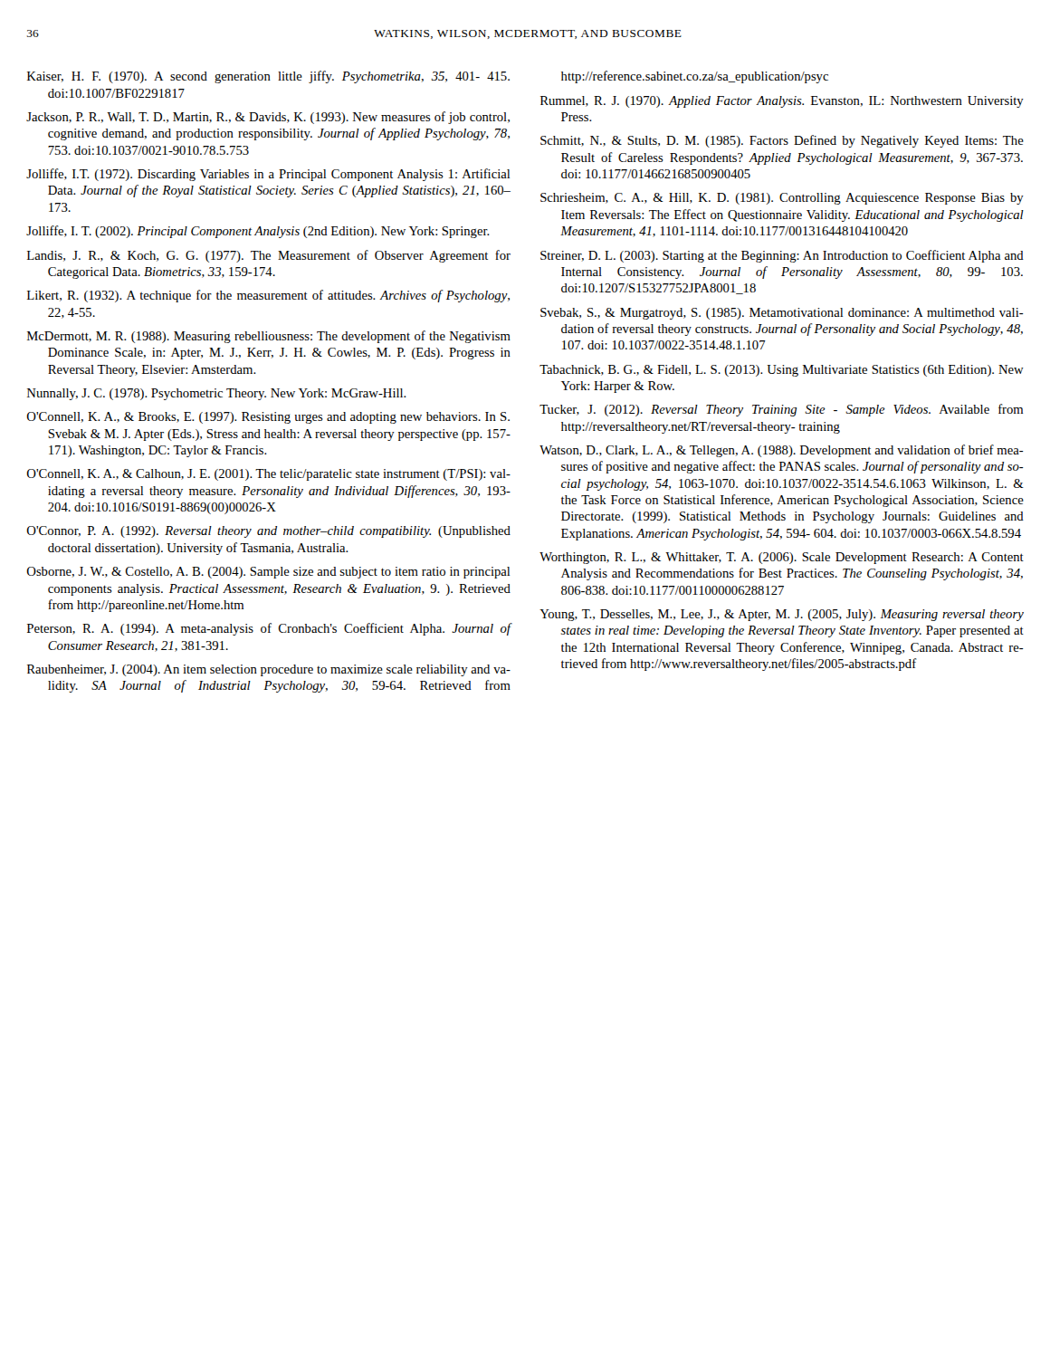36 WATKINS, WILSON, MCDERMOTT, AND BUSCOMBE
Kaiser, H. F. (1970). A second generation little jiffy. Psychometrika, 35, 401- 415. doi:10.1007/BF02291817
Jackson, P. R., Wall, T. D., Martin, R., & Davids, K. (1993). New measures of job control, cognitive demand, and production responsibility. Journal of Applied Psychology, 78, 753. doi:10.1037/0021-9010.78.5.753
Jolliffe, I.T. (1972). Discarding Variables in a Principal Component Analysis 1: Artificial Data. Journal of the Royal Statistical Society. Series C (Applied Statistics), 21, 160–173.
Jolliffe, I. T. (2002). Principal Component Analysis (2nd Edition). New York: Springer.
Landis, J. R., & Koch, G. G. (1977). The Measurement of Observer Agreement for Categorical Data. Biometrics, 33, 159-174.
Likert, R. (1932). A technique for the measurement of attitudes. Archives of Psychology, 22, 4-55.
McDermott, M. R. (1988). Measuring rebelliousness: The development of the Negativism Dominance Scale, in: Apter, M. J., Kerr, J. H. & Cowles, M. P. (Eds). Progress in Reversal Theory, Elsevier: Amsterdam.
Nunnally, J. C. (1978). Psychometric Theory. New York: McGraw-Hill.
O'Connell, K. A., & Brooks, E. (1997). Resisting urges and adopting new behaviors. In S. Svebak & M. J. Apter (Eds.), Stress and health: A reversal theory perspective (pp. 157-171). Washington, DC: Taylor & Francis.
O'Connell, K. A., & Calhoun, J. E. (2001). The telic/paratelic state instrument (T/PSI): validating a reversal theory measure. Personality and Individual Differences, 30, 193-204. doi:10.1016/S0191-8869(00)00026-X
O'Connor, P. A. (1992). Reversal theory and mother–child compatibility. (Unpublished doctoral dissertation). University of Tasmania, Australia.
Osborne, J. W., & Costello, A. B. (2004). Sample size and subject to item ratio in principal components analysis. Practical Assessment, Research & Evaluation, 9. ). Retrieved from http://pareonline.net/Home.htm
Peterson, R. A. (1994). A meta-analysis of Cronbach's Coefficient Alpha. Journal of Consumer Research, 21, 381-391.
Raubenheimer, J. (2004). An item selection procedure to maximize scale reliability and validity. SA Journal of Industrial Psychology, 30, 59-64. Retrieved from http://reference.sabinet.co.za/sa_epublication/psyc
Rummel, R. J. (1970). Applied Factor Analysis. Evanston, IL: Northwestern University Press.
Schmitt, N., & Stults, D. M. (1985). Factors Defined by Negatively Keyed Items: The Result of Careless Respondents? Applied Psychological Measurement, 9, 367-373. doi: 10.1177/014662168500900405
Schriesheim, C. A., & Hill, K. D. (1981). Controlling Acquiescence Response Bias by Item Reversals: The Effect on Questionnaire Validity. Educational and Psychological Measurement, 41, 1101-1114. doi:10.1177/001316448104100420
Streiner, D. L. (2003). Starting at the Beginning: An Introduction to Coefficient Alpha and Internal Consistency. Journal of Personality Assessment, 80, 99- 103. doi:10.1207/S15327752JPA8001_18
Svebak, S., & Murgatroyd, S. (1985). Metamotivational dominance: A multimethod validation of reversal theory constructs. Journal of Personality and Social Psychology, 48, 107. doi: 10.1037/0022-3514.48.1.107
Tabachnick, B. G., & Fidell, L. S. (2013). Using Multivariate Statistics (6th Edition). New York: Harper & Row.
Tucker, J. (2012). Reversal Theory Training Site - Sample Videos. Available from http://reversaltheory.net/RT/reversal-theory- training
Watson, D., Clark, L. A., & Tellegen, A. (1988). Development and validation of brief measures of positive and negative affect: the PANAS scales. Journal of personality and social psychology, 54, 1063-1070. doi:10.1037/0022-3514.54.6.1063 Wilkinson, L. & the Task Force on Statistical Inference, American Psychological Association, Science Directorate. (1999). Statistical Methods in Psychology Journals: Guidelines and Explanations. American Psychologist, 54, 594- 604. doi: 10.1037/0003-066X.54.8.594
Worthington, R. L., & Whittaker, T. A. (2006). Scale Development Research: A Content Analysis and Recommendations for Best Practices. The Counseling Psychologist, 34, 806-838. doi:10.1177/0011000006288127
Young, T., Desselles, M., Lee, J., & Apter, M. J. (2005, July). Measuring reversal theory states in real time: Developing the Reversal Theory State Inventory. Paper presented at the 12th International Reversal Theory Conference, Winnipeg, Canada. Abstract retrieved from http://www.reversaltheory.net/files/2005-abstracts.pdf